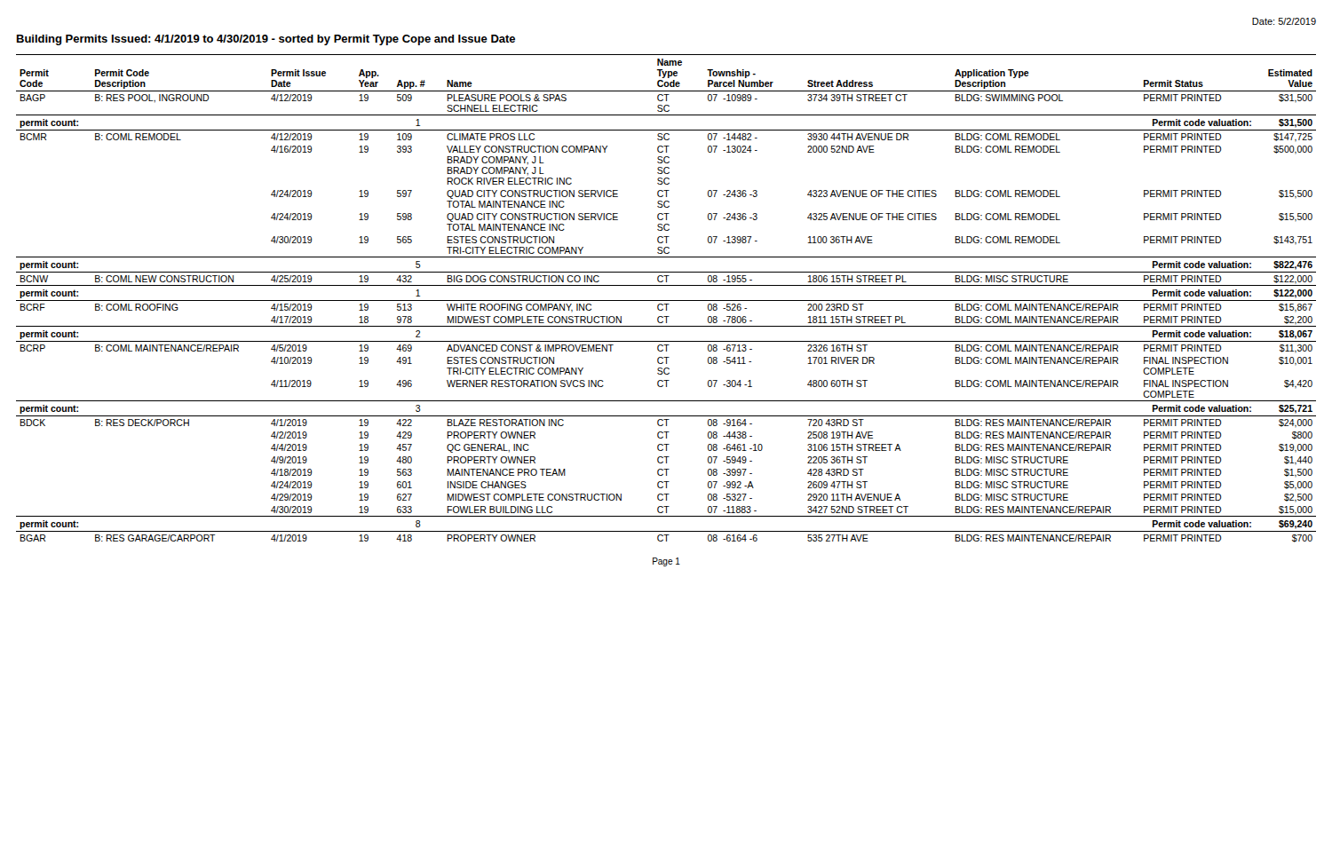Date: 5/2/2019
Building Permits Issued: 4/1/2019 to 4/30/2019 - sorted by Permit Type Cope and Issue Date
| Permit Code | Permit Code Description | Permit Issue Date | App. Year | App. # | Name | Name Type Code | Township - Parcel Number | Street Address | Application Type Description | Permit Status | Estimated Value |
| --- | --- | --- | --- | --- | --- | --- | --- | --- | --- | --- | --- |
| BAGP | B: RES POOL, INGROUND | 4/12/2019 | 19 | 509 | PLEASURE POOLS & SPAS SCHNELL ELECTRIC | CT SC | 07 -10989 - | 3734 39TH STREET CT | BLDG: SWIMMING POOL | PERMIT PRINTED | $31,500 |
| permit count: | 1 | | Permit code valuation: | $31,500 |
| BCMR | B: COML REMODEL | 4/12/2019 | 19 | 109 | CLIMATE PROS LLC | SC | 07 -14482 - | 3930 44TH AVENUE DR | BLDG: COML REMODEL | PERMIT PRINTED | $147,725 |
| | | 4/16/2019 | 19 | 393 | VALLEY CONSTRUCTION COMPANY BRADY COMPANY, J L BRADY COMPANY, J L ROCK RIVER ELECTRIC INC | CT SC SC SC | 07 -13024 - | 2000 52ND AVE | BLDG: COML REMODEL | PERMIT PRINTED | $500,000 |
| | | 4/24/2019 | 19 | 597 | QUAD CITY CONSTRUCTION SERVICE TOTAL MAINTENANCE INC | CT SC | 07 -2436 -3 | 4323 AVENUE OF THE CITIES | BLDG: COML REMODEL | PERMIT PRINTED | $15,500 |
| | | 4/24/2019 | 19 | 598 | QUAD CITY CONSTRUCTION SERVICE TOTAL MAINTENANCE INC | CT SC | 07 -2436 -3 | 4325 AVENUE OF THE CITIES | BLDG: COML REMODEL | PERMIT PRINTED | $15,500 |
| | | 4/30/2019 | 19 | 565 | ESTES CONSTRUCTION TRI-CITY ELECTRIC COMPANY | CT SC | 07 -13987 - | 1100 36TH AVE | BLDG: COML REMODEL | PERMIT PRINTED | $143,751 |
| permit count: | 5 | | Permit code valuation: | $822,476 |
| BCNW | B: COML NEW CONSTRUCTION | 4/25/2019 | 19 | 432 | BIG DOG CONSTRUCTION CO INC | CT | 08 -1955 - | 1806 15TH STREET PL | BLDG: MISC STRUCTURE | PERMIT PRINTED | $122,000 |
| permit count: | 1 | | Permit code valuation: | $122,000 |
| BCRF | B: COML ROOFING | 4/15/2019 | 19 | 513 | WHITE ROOFING COMPANY, INC | CT | 08 -526 - | 200 23RD ST | BLDG: COML MAINTENANCE/REPAIR | PERMIT PRINTED | $15,867 |
| | | 4/17/2019 | 18 | 978 | MIDWEST COMPLETE CONSTRUCTION | CT | 08 -7806 - | 1811 15TH STREET PL | BLDG: COML MAINTENANCE/REPAIR | PERMIT PRINTED | $2,200 |
| permit count: | 2 | | Permit code valuation: | $18,067 |
| BCRP | B: COML MAINTENANCE/REPAIR | 4/5/2019 | 19 | 469 | ADVANCED CONST & IMPROVEMENT | CT | 08 -6713 - | 2326 16TH ST | BLDG: COML MAINTENANCE/REPAIR | PERMIT PRINTED | $11,300 |
| | | 4/10/2019 | 19 | 491 | ESTES CONSTRUCTION TRI-CITY ELECTRIC COMPANY | CT SC | 08 -5411 - | 1701 RIVER DR | BLDG: COML MAINTENANCE/REPAIR | FINAL INSPECTION COMPLETE | $10,001 |
| | | 4/11/2019 | 19 | 496 | WERNER RESTORATION SVCS INC | CT | 07 -304 -1 | 4800 60TH ST | BLDG: COML MAINTENANCE/REPAIR | FINAL INSPECTION COMPLETE | $4,420 |
| permit count: | 3 | | Permit code valuation: | $25,721 |
| BDCK | B: RES DECK/PORCH | 4/1/2019 | 19 | 422 | BLAZE RESTORATION INC | CT | 08 -9164 - | 720 43RD ST | BLDG: RES MAINTENANCE/REPAIR | PERMIT PRINTED | $24,000 |
| | | 4/2/2019 | 19 | 429 | PROPERTY OWNER | CT | 08 -4438 - | 2508 19TH AVE | BLDG: RES MAINTENANCE/REPAIR | PERMIT PRINTED | $800 |
| | | 4/4/2019 | 19 | 457 | QC GENERAL, INC | CT | 08 -6461 -10 | 3106 15TH STREET A | BLDG: RES MAINTENANCE/REPAIR | PERMIT PRINTED | $19,000 |
| | | 4/9/2019 | 19 | 480 | PROPERTY OWNER | CT | 07 -5949 - | 2205 36TH ST | BLDG: MISC STRUCTURE | PERMIT PRINTED | $1,440 |
| | | 4/18/2019 | 19 | 563 | MAINTENANCE PRO TEAM | CT | 08 -3997 - | 428 43RD ST | BLDG: MISC STRUCTURE | PERMIT PRINTED | $1,500 |
| | | 4/24/2019 | 19 | 601 | INSIDE CHANGES | CT | 07 -992 -A | 2609 47TH ST | BLDG: MISC STRUCTURE | PERMIT PRINTED | $5,000 |
| | | 4/29/2019 | 19 | 627 | MIDWEST COMPLETE CONSTRUCTION | CT | 08 -5327 - | 2920 11TH AVENUE A | BLDG: MISC STRUCTURE | PERMIT PRINTED | $2,500 |
| | | 4/30/2019 | 19 | 633 | FOWLER BUILDING LLC | CT | 07 -11883 - | 3427 52ND STREET CT | BLDG: RES MAINTENANCE/REPAIR | PERMIT PRINTED | $15,000 |
| permit count: | 8 | | Permit code valuation: | $69,240 |
| BGAR | B: RES GARAGE/CARPORT | 4/1/2019 | 19 | 418 | PROPERTY OWNER | CT | 08 -6164 -6 | 535 27TH AVE | BLDG: RES MAINTENANCE/REPAIR | PERMIT PRINTED | $700 |
Page 1